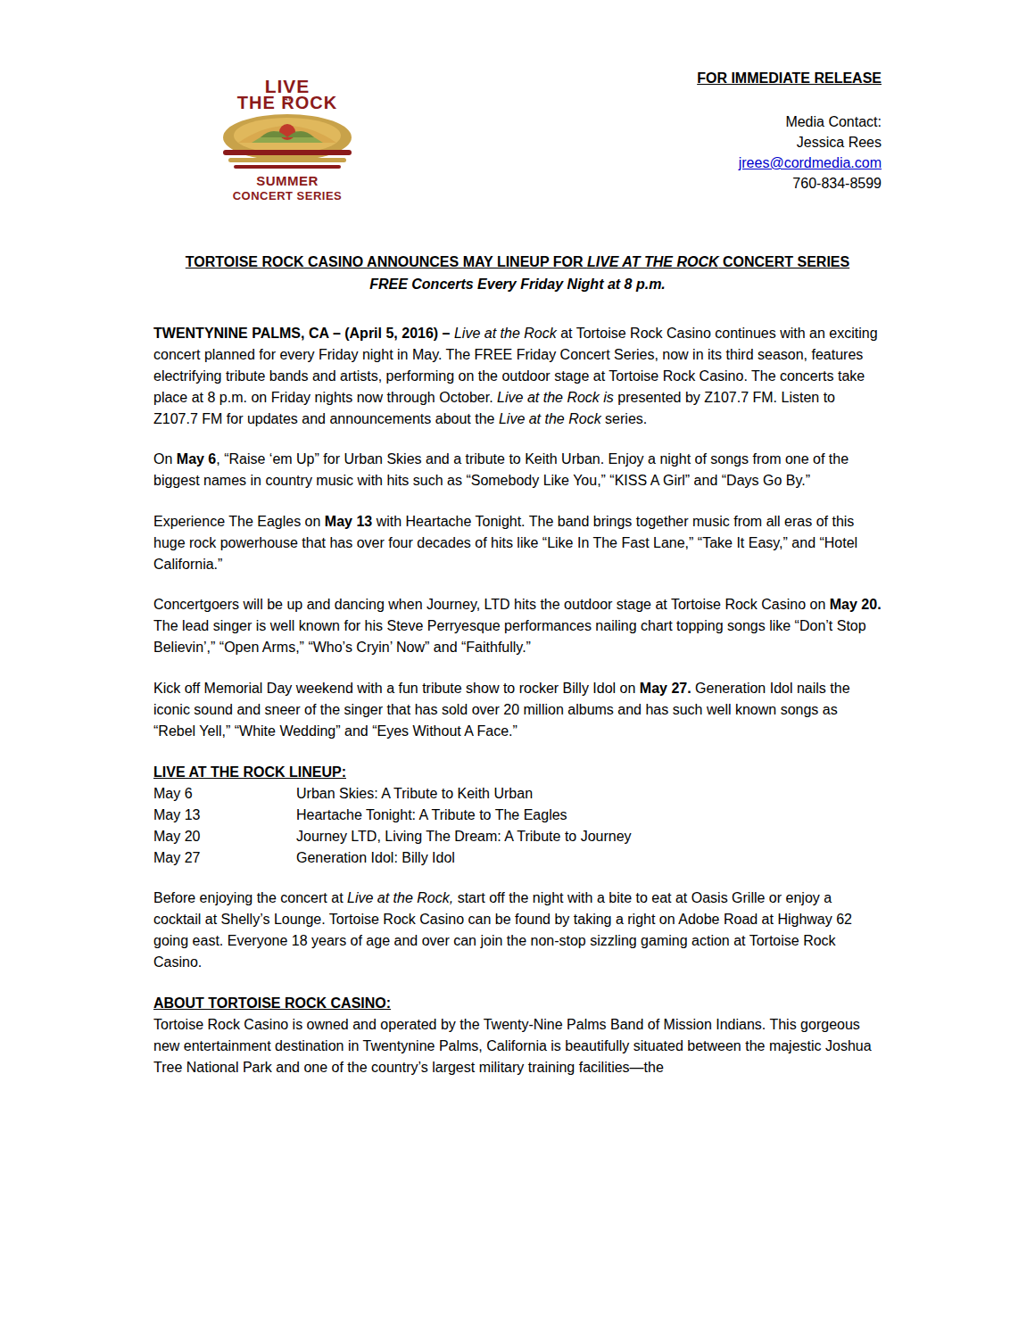LIVE THE ROCK AT SUMMER CONCERT SERIES
FOR IMMEDIATE RELEASE
Media Contact:
Jessica Rees
jrees@cordmedia.com
760-834-8599
TORTOISE ROCK CASINO ANNOUNCES MAY LINEUP FOR LIVE AT THE ROCK CONCERT SERIES
FREE Concerts Every Friday Night at 8 p.m.
TWENTYNINE PALMS, CA – (April 5, 2016) – Live at the Rock at Tortoise Rock Casino continues with an exciting concert planned for every Friday night in May. The FREE Friday Concert Series, now in its third season, features electrifying tribute bands and artists, performing on the outdoor stage at Tortoise Rock Casino. The concerts take place at 8 p.m. on Friday nights now through October. Live at the Rock is presented by Z107.7 FM. Listen to Z107.7 FM for updates and announcements about the Live at the Rock series.
On May 6, “Raise ‘em Up” for Urban Skies and a tribute to Keith Urban. Enjoy a night of songs from one of the biggest names in country music with hits such as “Somebody Like You,” “KISS A Girl” and “Days Go By.”
Experience The Eagles on May 13 with Heartache Tonight. The band brings together music from all eras of this huge rock powerhouse that has over four decades of hits like “Like In The Fast Lane,” “Take It Easy,” and “Hotel California.”
Concertgoers will be up and dancing when Journey, LTD hits the outdoor stage at Tortoise Rock Casino on May 20. The lead singer is well known for his Steve Perryesque performances nailing chart topping songs like “Don’t Stop Believin’,” “Open Arms,” “Who’s Cryin’ Now” and “Faithfully.”
Kick off Memorial Day weekend with a fun tribute show to rocker Billy Idol on May 27. Generation Idol nails the iconic sound and sneer of the singer that has sold over 20 million albums and has such well known songs as “Rebel Yell,” “White Wedding” and “Eyes Without A Face.”
LIVE AT THE ROCK LINEUP:
| May 6 | Urban Skies: A Tribute to Keith Urban |
| May 13 | Heartache Tonight: A Tribute to The Eagles |
| May 20 | Journey LTD, Living The Dream: A Tribute to Journey |
| May 27 | Generation Idol: Billy Idol |
Before enjoying the concert at Live at the Rock, start off the night with a bite to eat at Oasis Grille or enjoy a cocktail at Shelly’s Lounge. Tortoise Rock Casino can be found by taking a right on Adobe Road at Highway 62 going east. Everyone 18 years of age and over can join the non-stop sizzling gaming action at Tortoise Rock Casino.
ABOUT TORTOISE ROCK CASINO:
Tortoise Rock Casino is owned and operated by the Twenty-Nine Palms Band of Mission Indians. This gorgeous new entertainment destination in Twentynine Palms, California is beautifully situated between the majestic Joshua Tree National Park and one of the country’s largest military training facilities—the